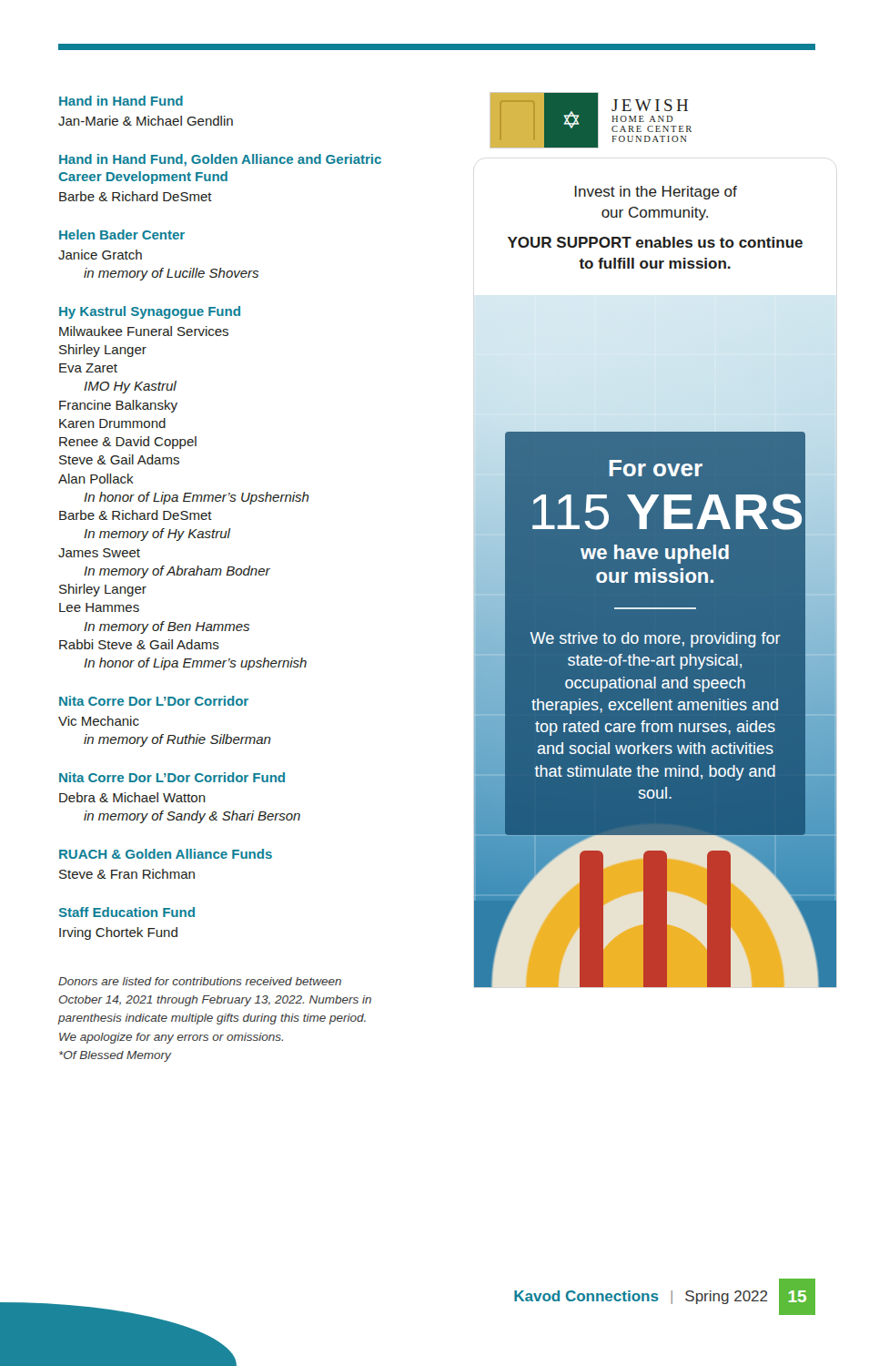Hand in Hand Fund
Jan-Marie & Michael Gendlin
Hand in Hand Fund, Golden Alliance and Geriatric Career Development Fund
Barbe & Richard DeSmet
Helen Bader Center
Janice Gratch in memory of Lucille Shovers
Hy Kastrul Synagogue Fund
Milwaukee Funeral Services
Shirley Langer
Eva Zaret IMO Hy Kastrul
Francine Balkansky
Karen Drummond
Renee & David Coppel
Steve & Gail Adams
Alan Pollack In honor of Lipa Emmer’s Upshernish
Barbe & Richard DeSmet In memory of Hy Kastrul
James Sweet In memory of Abraham Bodner
Shirley Langer
Lee Hammes In memory of Ben Hammes
Rabbi Steve & Gail Adams In honor of Lipa Emmer’s upshernish
Nita Corre Dor L’Dor Corridor
Vic Mechanic in memory of Ruthie Silberman
Nita Corre Dor L’Dor Corridor Fund
Debra & Michael Watton in memory of Sandy & Shari Berson
RUACH & Golden Alliance Funds
Steve & Fran Richman
Staff Education Fund
Irving Chortek Fund
Donors are listed for contributions received between October 14, 2021 through February 13, 2022. Numbers in parenthesis indicate multiple gifts during this time period. We apologize for any errors or omissions.
*Of Blessed Memory
✡
JEWISH
Home and
Care Center
Foundation
Invest in the Heritage of
our Community.
YOUR SUPPORT enables us to continue to fulfill our mission.
For over
115 YEARS
we have upheld
our mission.
We strive to do more, providing for state-of-the-art physical, occupational and speech therapies, excellent amenities and top rated care from nurses, aides and social workers with activities that stimulate the mind, body and soul.
Kavod Connections | Spring 2022 15